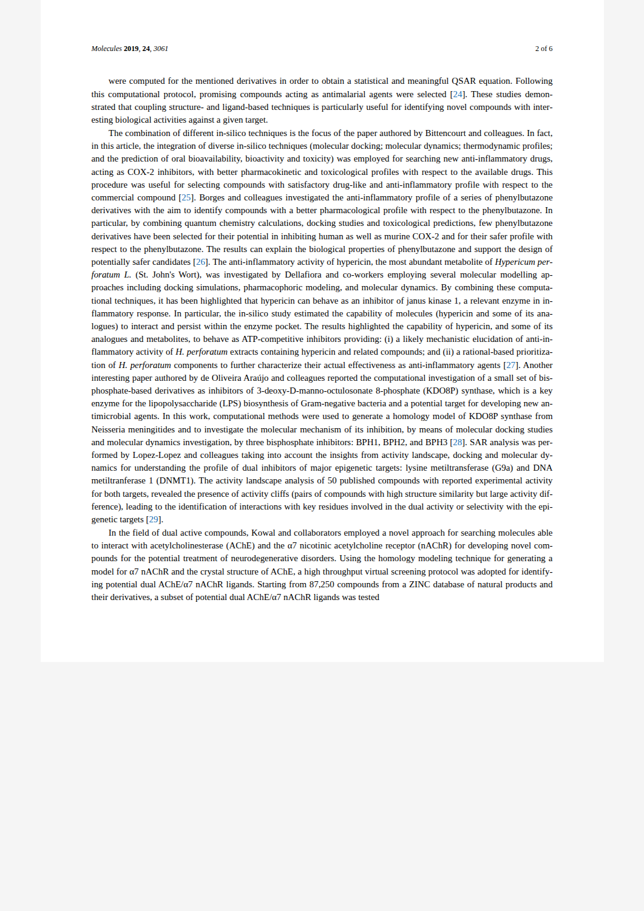Molecules 2019, 24, 3061 2 of 6
were computed for the mentioned derivatives in order to obtain a statistical and meaningful QSAR equation. Following this computational protocol, promising compounds acting as antimalarial agents were selected [24]. These studies demonstrated that coupling structure- and ligand-based techniques is particularly useful for identifying novel compounds with interesting biological activities against a given target.
The combination of different in-silico techniques is the focus of the paper authored by Bittencourt and colleagues. In fact, in this article, the integration of diverse in-silico techniques (molecular docking; molecular dynamics; thermodynamic profiles; and the prediction of oral bioavailability, bioactivity and toxicity) was employed for searching new anti-inflammatory drugs, acting as COX-2 inhibitors, with better pharmacokinetic and toxicological profiles with respect to the available drugs. This procedure was useful for selecting compounds with satisfactory drug-like and anti-inflammatory profile with respect to the commercial compound [25]. Borges and colleagues investigated the anti-inflammatory profile of a series of phenylbutazone derivatives with the aim to identify compounds with a better pharmacological profile with respect to the phenylbutazone. In particular, by combining quantum chemistry calculations, docking studies and toxicological predictions, few phenylbutazone derivatives have been selected for their potential in inhibiting human as well as murine COX-2 and for their safer profile with respect to the phenylbutazone. The results can explain the biological properties of phenylbutazone and support the design of potentially safer candidates [26]. The anti-inflammatory activity of hypericin, the most abundant metabolite of Hypericum perforatum L. (St. John's Wort), was investigated by Dellafiora and co-workers employing several molecular modelling approaches including docking simulations, pharmacophoric modeling, and molecular dynamics. By combining these computational techniques, it has been highlighted that hypericin can behave as an inhibitor of janus kinase 1, a relevant enzyme in inflammatory response. In particular, the in-silico study estimated the capability of molecules (hypericin and some of its analogues) to interact and persist within the enzyme pocket. The results highlighted the capability of hypericin, and some of its analogues and metabolites, to behave as ATP-competitive inhibitors providing: (i) a likely mechanistic elucidation of anti-inflammatory activity of H. perforatum extracts containing hypericin and related compounds; and (ii) a rational-based prioritization of H. perforatum components to further characterize their actual effectiveness as anti-inflammatory agents [27]. Another interesting paper authored by de Oliveira Araújo and colleagues reported the computational investigation of a small set of bisphosphate-based derivatives as inhibitors of 3-deoxy-D-manno-octulosonate 8-phosphate (KDO8P) synthase, which is a key enzyme for the lipopolysaccharide (LPS) biosynthesis of Gram-negative bacteria and a potential target for developing new antimicrobial agents. In this work, computational methods were used to generate a homology model of KDO8P synthase from Neisseria meningitides and to investigate the molecular mechanism of its inhibition, by means of molecular docking studies and molecular dynamics investigation, by three bisphosphate inhibitors: BPH1, BPH2, and BPH3 [28]. SAR analysis was performed by Lopez-Lopez and colleagues taking into account the insights from activity landscape, docking and molecular dynamics for understanding the profile of dual inhibitors of major epigenetic targets: lysine metiltransferase (G9a) and DNA metiltranferase 1 (DNMT1). The activity landscape analysis of 50 published compounds with reported experimental activity for both targets, revealed the presence of activity cliffs (pairs of compounds with high structure similarity but large activity difference), leading to the identification of interactions with key residues involved in the dual activity or selectivity with the epigenetic targets [29].
In the field of dual active compounds, Kowal and collaborators employed a novel approach for searching molecules able to interact with acetylcholinesterase (AChE) and the α7 nicotinic acetylcholine receptor (nAChR) for developing novel compounds for the potential treatment of neurodegenerative disorders. Using the homology modeling technique for generating a model for α7 nAChR and the crystal structure of AChE, a high throughput virtual screening protocol was adopted for identifying potential dual AChE/α7 nAChR ligands. Starting from 87,250 compounds from a ZINC database of natural products and their derivatives, a subset of potential dual AChE/α7 nAChR ligands was tested